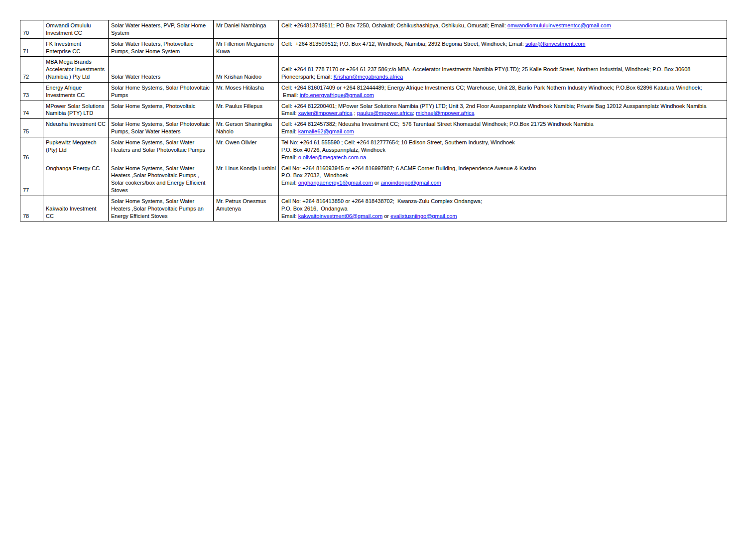| 70 | Omwandi Omululu Investment CC | Solar Water Heaters, PVP, Solar Home System | Mr Daniel Nambinga | Cell: +264813748511; PO Box 7250, Oshakati; Oshikushashipya, Oshikuku, Omusati; Email: omwandiomululuinvestmentcc@gmail.com |
| 71 | FK Investment Enterprise CC | Solar Water Heaters, Photovoltaic Pumps, Solar Home System | Mr Fillemon Megameno Kuwa | Cell: +264 813509512; P.O. Box 4712, Windhoek, Namibia; 2892 Begonia Street, Windhoek; Email: solar@fkinvestment.com |
| 72 | MBA Mega Brands Accelerator Investments (Namibia ) Pty Ltd | Solar Water Heaters | Mr Krishan Naidoo | Cell: +264 81 778 7170 or +264 61 237 586;c/o MBA -Accelerator Investments Namibia PTY(LTD); 25 Kalie Roodt Street, Northern Industrial, Windhoek; P.O. Box 30608 Pioneerspark; Email: Krishan@megabrands.africa |
| 73 | Energy Afrique Investments CC | Solar Home Systems, Solar Photovoltaic Pumps | Mr. Moses Hitilasha | Cell: +264 816017409 or +264 812444489; Energy Afrique Investments CC; Warehouse, Unit 28, Barlio Park Nothern Industry Windhoek; P.O.Box 62896 Katutura Windhoek; Email: info.energyafrique@gmail.com |
| 74 | MPower Solar Solutions Namibia (PTY) LTD | Solar Home Systems, Photovoltaic | Mr. Paulus Fillepus | Cell: +264 812200401; MPower Solar Solutions Namibia (PTY) LTD; Unit 3, 2nd Floor Ausspannplatz Windhoek Namibia; Private Bag 12012 Ausspannplatz Windhoek Namibia Email: xavier@mpower.africa ; paulus@mpower.africa ; michael@mpower.africa |
| 75 | Ndeusha Investment CC | Solar Home Systems, Solar Photovoltaic Pumps, Solar Water Heaters | Mr. Gerson Shaningika Naholo | Cell: +264 812457382; Ndeusha Investment CC; 576 Tarentaal Street Khomasdal Windhoek; P.O.Box 21725 Windhoek Namibia Email: karnalle62@gmail.com |
| 76 | Pupkewitz Megatech (Pty) Ltd | Solar Home Systems, Solar Water Heaters and Solar Photovoltaic Pumps | Mr. Owen Olivier | Tel No: +264 61 555590 ; Cell: +264 812777654; 10 Edison Street, Southern Industry, Windhoek P.O. Box 40726, Ausspannplatz, Windhoek Email: o.olivier@megatech.com.na |
| 77 | Onghanga Energy CC | Solar Home Systems, Solar Water Heaters ,Solar Photovoltaic Pumps , Solar cookers/box and Energy Efficient Stoves | Mr. Linus Kondja Lushini | Cell No: +264 816093945 or +264 816997987; 6 ACME Corner Building, Independence Avenue & Kasino P.O. Box 27032, Windhoek Email: onghangaenergy1@gmail.com or ainoindongo@gmail.com |
| 78 | Kakwaito Investment CC | Solar Home Systems, Solar Water Heaters ,Solar Photovoltaic Pumps an Energy Efficient Stoves | Mr. Petrus Onesmus Amutenya | Cell No: +264 816413850 or +264 818438702; Kwanza-Zulu Complex Ondangwa; P.O. Box 2616, Ondangwa Email: kakwaitoinvestment06@gmail.com or evalistusniingo@gmail.com |